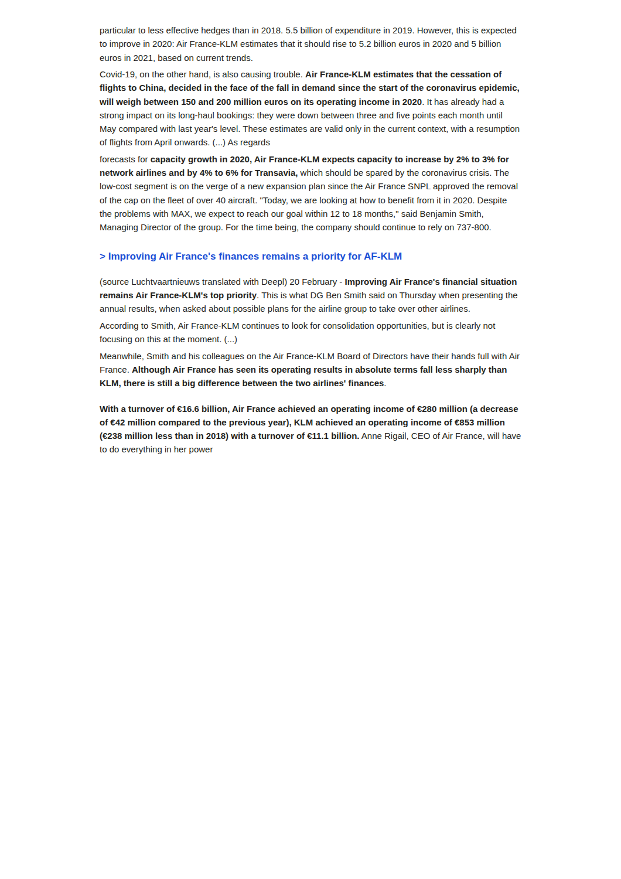particular to less effective hedges than in 2018. 5.5 billion of expenditure in 2019. However, this is expected to improve in 2020: Air France-KLM estimates that it should rise to 5.2 billion euros in 2020 and 5 billion euros in 2021, based on current trends.
Covid-19, on the other hand, is also causing trouble. Air France-KLM estimates that the cessation of flights to China, decided in the face of the fall in demand since the start of the coronavirus epidemic, will weigh between 150 and 200 million euros on its operating income in 2020. It has already had a strong impact on its long-haul bookings: they were down between three and five points each month until May compared with last year's level. These estimates are valid only in the current context, with a resumption of flights from April onwards. (...) As regards
forecasts for capacity growth in 2020, Air France-KLM expects capacity to increase by 2% to 3% for network airlines and by 4% to 6% for Transavia, which should be spared by the coronavirus crisis. The low-cost segment is on the verge of a new expansion plan since the Air France SNPL approved the removal of the cap on the fleet of over 40 aircraft. "Today, we are looking at how to benefit from it in 2020. Despite the problems with MAX, we expect to reach our goal within 12 to 18 months," said Benjamin Smith, Managing Director of the group. For the time being, the company should continue to rely on 737-800.
> Improving Air France's finances remains a priority for AF-KLM
(source Luchtvaartnieuws translated with Deepl) 20 February - Improving Air France's financial situation remains Air France-KLM's top priority. This is what DG Ben Smith said on Thursday when presenting the annual results, when asked about possible plans for the airline group to take over other airlines.
According to Smith, Air France-KLM continues to look for consolidation opportunities, but is clearly not focusing on this at the moment. (...)
Meanwhile, Smith and his colleagues on the Air France-KLM Board of Directors have their hands full with Air France. Although Air France has seen its operating results in absolute terms fall less sharply than KLM, there is still a big difference between the two airlines' finances.
With a turnover of €16.6 billion, Air France achieved an operating income of €280 million (a decrease of €42 million compared to the previous year), KLM achieved an operating income of €853 million (€238 million less than in 2018) with a turnover of €11.1 billion. Anne Rigail, CEO of Air France, will have to do everything in her power